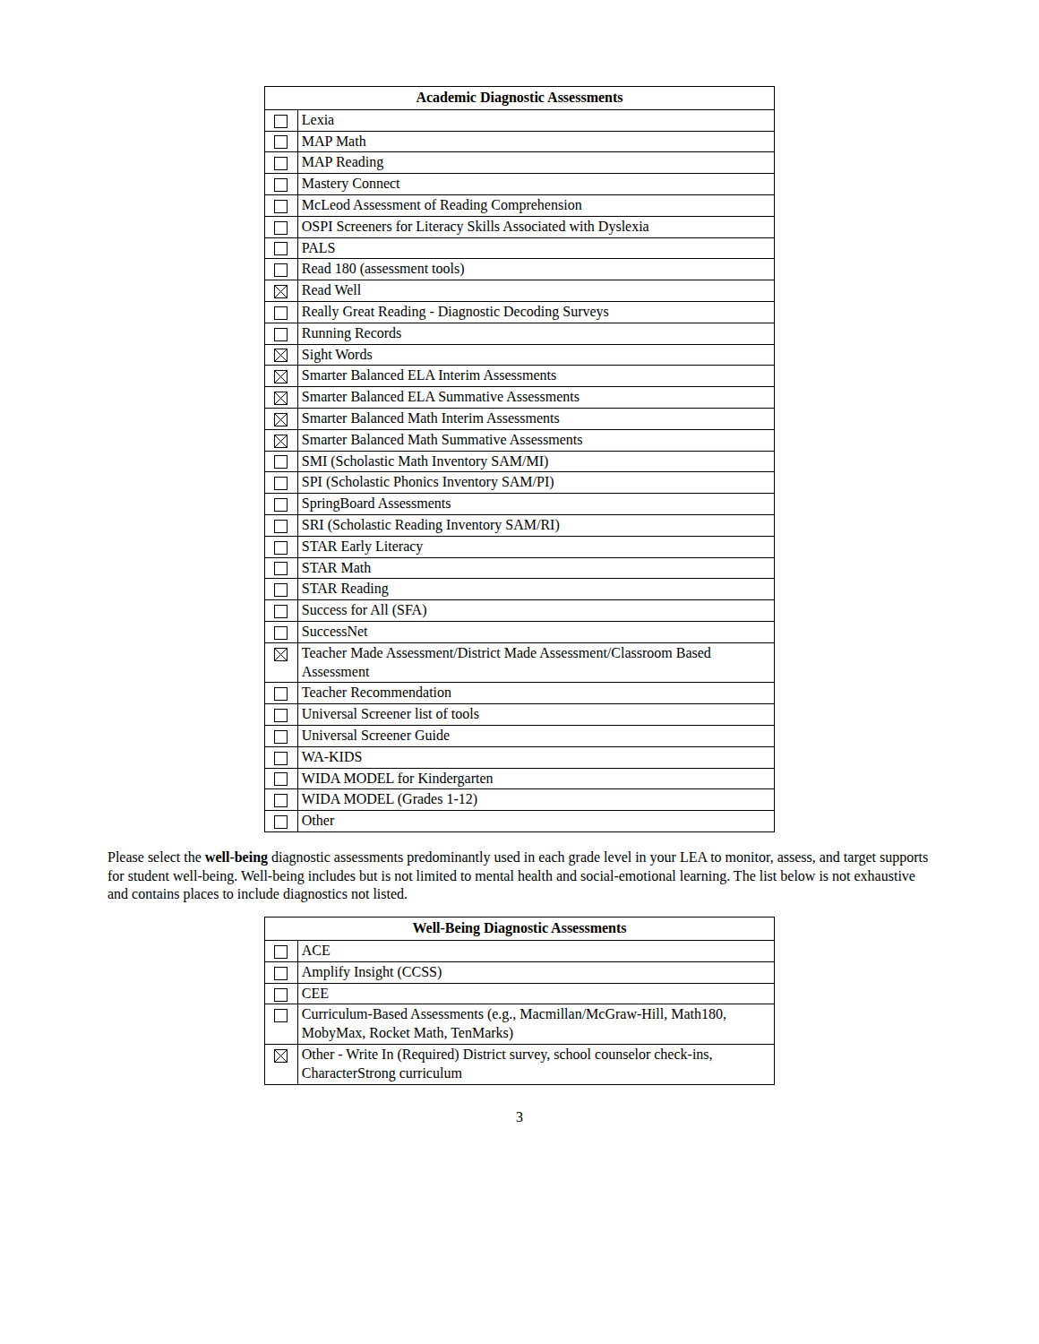Academic Diagnostic Assessments
| | Lexia |
| | MAP Math |
| | MAP Reading |
| | Mastery Connect |
| | McLeod Assessment of Reading Comprehension |
| | OSPI Screeners for Literacy Skills Associated with Dyslexia |
| | PALS |
| | Read 180 (assessment tools) |
| | Read Well |
| | Really Great Reading - Diagnostic Decoding Surveys |
| | Running Records |
| | Sight Words |
| | Smarter Balanced ELA Interim Assessments |
| | Smarter Balanced ELA Summative Assessments |
| | Smarter Balanced Math Interim Assessments |
| | Smarter Balanced Math Summative Assessments |
| | SMI (Scholastic Math Inventory SAM/MI) |
| | SPI (Scholastic Phonics Inventory SAM/PI) |
| | SpringBoard Assessments |
| | SRI (Scholastic Reading Inventory SAM/RI) |
| | STAR Early Literacy |
| | STAR Math |
| | STAR Reading |
| | Success for All (SFA) |
| | SuccessNet |
| | Teacher Made Assessment/District Made Assessment/Classroom Based Assessment |
| | Teacher Recommendation |
| | Universal Screener list of tools |
| | Universal Screener Guide |
| | WA-KIDS |
| | WIDA MODEL for Kindergarten |
| | WIDA MODEL (Grades 1-12) |
| | Other |
Please select the well-being diagnostic assessments predominantly used in each grade level in your LEA to monitor, assess, and target supports for student well-being. Well-being includes but is not limited to mental health and social-emotional learning. The list below is not exhaustive and contains places to include diagnostics not listed.
Well-Being Diagnostic Assessments
| | ACE |
| | Amplify Insight (CCSS) |
| | CEE |
| | Curriculum-Based Assessments (e.g., Macmillan/McGraw-Hill, Math180, MobyMax, Rocket Math, TenMarks) |
| | Other - Write In (Required) District survey, school counselor check-ins, CharacterStrong curriculum |
3